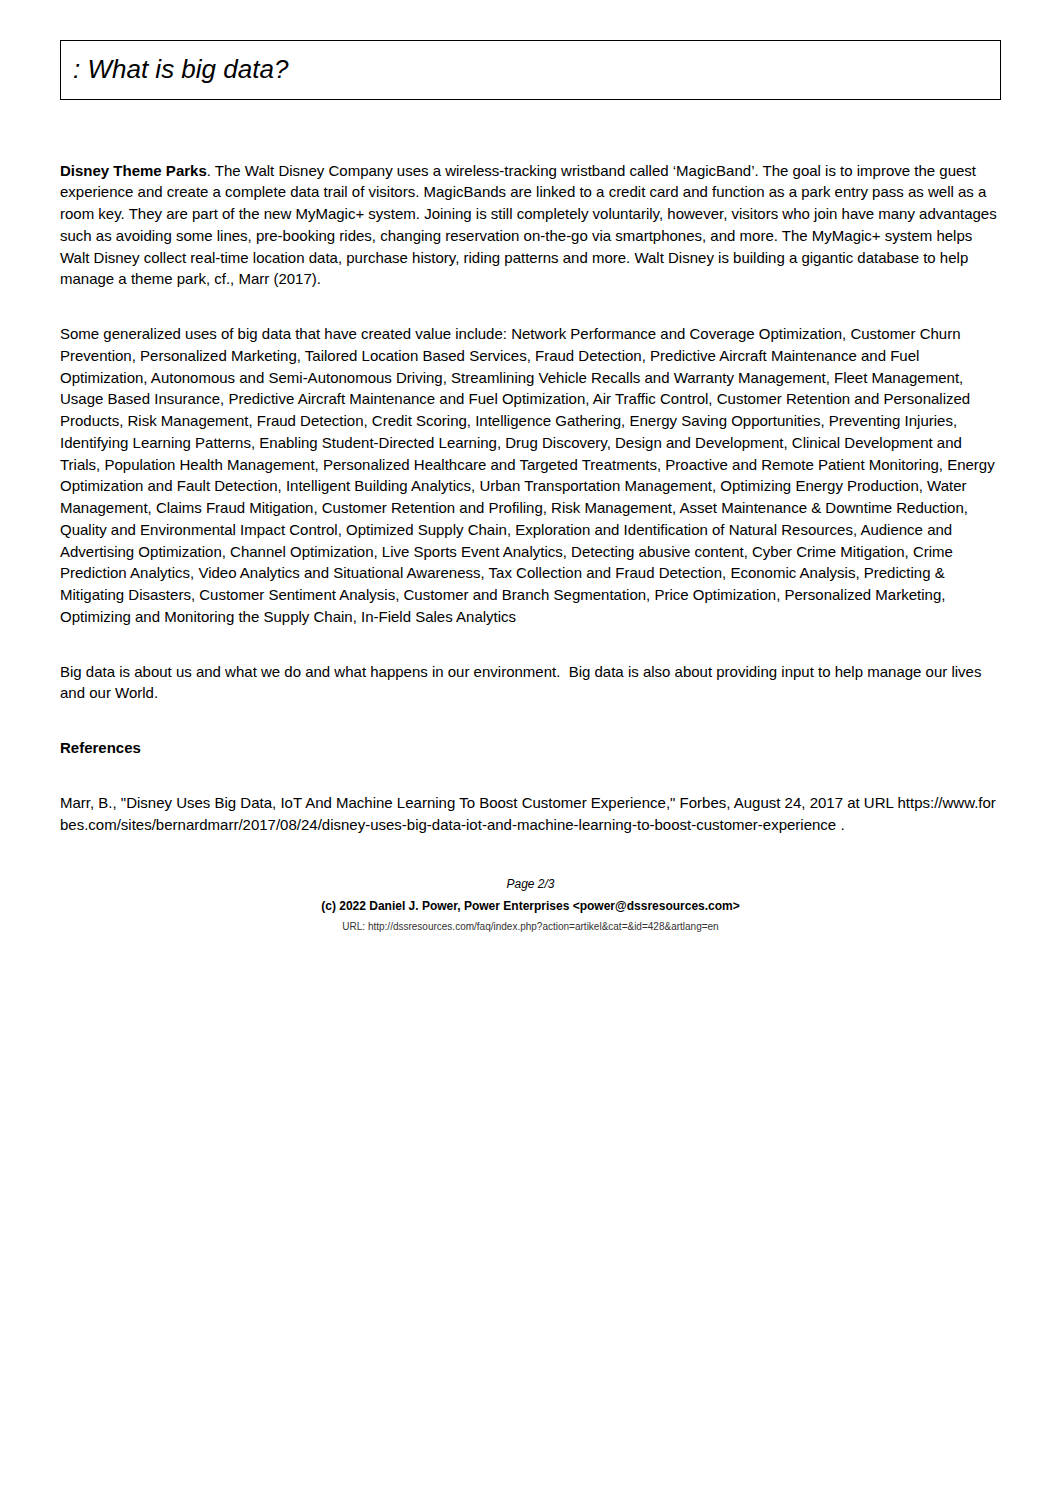: What is big data?
Disney Theme Parks. The Walt Disney Company uses a wireless-tracking wristband called ‘MagicBand’. The goal is to improve the guest experience and create a complete data trail of visitors. MagicBands are linked to a credit card and function as a park entry pass as well as a room key. They are part of the new MyMagic+ system. Joining is still completely voluntarily, however, visitors who join have many advantages such as avoiding some lines, pre-booking rides, changing reservation on-the-go via smartphones, and more. The MyMagic+ system helps Walt Disney collect real-time location data, purchase history, riding patterns and more. Walt Disney is building a gigantic database to help manage a theme park, cf., Marr (2017).
Some generalized uses of big data that have created value include: Network Performance and Coverage Optimization, Customer Churn Prevention, Personalized Marketing, Tailored Location Based Services, Fraud Detection, Predictive Aircraft Maintenance and Fuel Optimization, Autonomous and Semi-Autonomous Driving, Streamlining Vehicle Recalls and Warranty Management, Fleet Management, Usage Based Insurance, Predictive Aircraft Maintenance and Fuel Optimization, Air Traffic Control, Customer Retention and Personalized Products, Risk Management, Fraud Detection, Credit Scoring, Intelligence Gathering, Energy Saving Opportunities, Preventing Injuries, Identifying Learning Patterns, Enabling Student-Directed Learning, Drug Discovery, Design and Development, Clinical Development and Trials, Population Health Management, Personalized Healthcare and Targeted Treatments, Proactive and Remote Patient Monitoring, Energy Optimization and Fault Detection, Intelligent Building Analytics, Urban Transportation Management, Optimizing Energy Production, Water Management, Claims Fraud Mitigation, Customer Retention and Profiling, Risk Management, Asset Maintenance & Downtime Reduction, Quality and Environmental Impact Control, Optimized Supply Chain, Exploration and Identification of Natural Resources, Audience and Advertising Optimization, Channel Optimization, Live Sports Event Analytics, Detecting abusive content, Cyber Crime Mitigation, Crime Prediction Analytics, Video Analytics and Situational Awareness, Tax Collection and Fraud Detection, Economic Analysis, Predicting & Mitigating Disasters, Customer Sentiment Analysis, Customer and Branch Segmentation, Price Optimization, Personalized Marketing, Optimizing and Monitoring the Supply Chain, In-Field Sales Analytics
Big data is about us and what we do and what happens in our environment. Big data is also about providing input to help manage our lives and our World.
References
Marr, B., "Disney Uses Big Data, IoT And Machine Learning To Boost Customer Experience," Forbes, August 24, 2017 at URL https://www.forbes.com/sites/bernardmarr/2017/08/24/disney-uses-big-data-iot-and-machine-learning-to-boost-customer-experience .
Page 2/3
(c) 2022 Daniel J. Power, Power Enterprises <power@dssresources.com>
URL: http://dssresources.com/faq/index.php?action=artikel&cat=&id=428&artlang=en